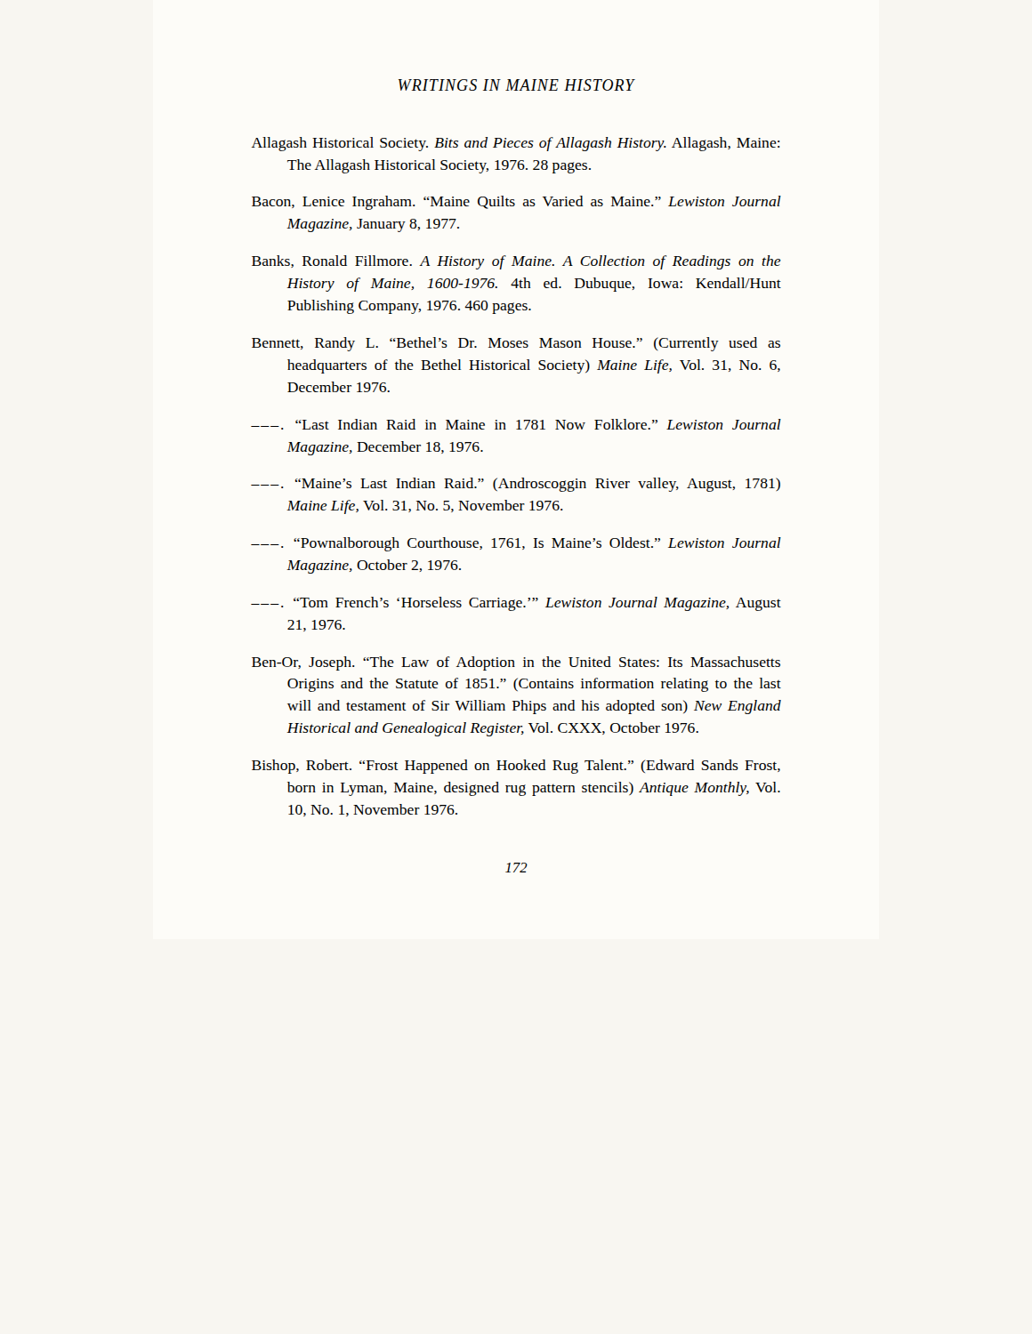WRITINGS IN MAINE HISTORY
Allagash Historical Society. Bits and Pieces of Allagash History. Allagash, Maine: The Allagash Historical Society, 1976. 28 pages.
Bacon, Lenice Ingraham. “Maine Quilts as Varied as Maine.” Lewiston Journal Magazine, January 8, 1977.
Banks, Ronald Fillmore. A History of Maine. A Collection of Readings on the History of Maine, 1600-1976. 4th ed. Dubuque, Iowa: Kendall/Hunt Publishing Company, 1976. 460 pages.
Bennett, Randy L. “Bethel’s Dr. Moses Mason House.” (Currently used as headquarters of the Bethel Historical Society) Maine Life, Vol. 31, No. 6, December 1976.
–––. “Last Indian Raid in Maine in 1781 Now Folklore.” Lewiston Journal Magazine, December 18, 1976.
–––. “Maine’s Last Indian Raid.” (Androscoggin River valley, August, 1781) Maine Life, Vol. 31, No. 5, November 1976.
–––. “Pownalborough Courthouse, 1761, Is Maine’s Oldest.” Lewiston Journal Magazine, October 2, 1976.
–––. “Tom French’s ‘Horseless Carriage.’” Lewiston Journal Magazine, August 21, 1976.
Ben-Or, Joseph. “The Law of Adoption in the United States: Its Massachusetts Origins and the Statute of 1851.” (Contains information relating to the last will and testament of Sir William Phips and his adopted son) New England Historical and Genealogical Register, Vol. CXXX, October 1976.
Bishop, Robert. “Frost Happened on Hooked Rug Talent.” (Edward Sands Frost, born in Lyman, Maine, designed rug pattern stencils) Antique Monthly, Vol. 10, No. 1, November 1976.
172